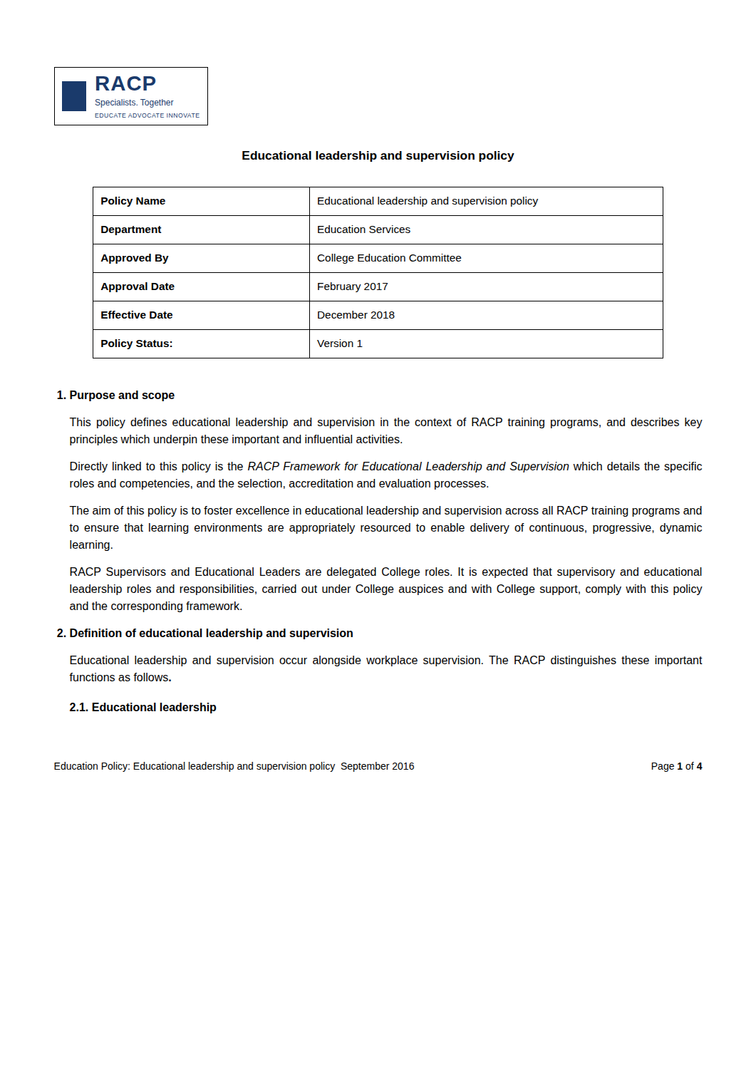RACP
Specialists. Together
EDUCATE ADVOCATE INNOVATE
Educational leadership and supervision policy
| Policy Name | Educational leadership and supervision policy |
| Department | Education Services |
| Approved By | College Education Committee |
| Approval Date | February 2017 |
| Effective Date | December 2018 |
| Policy Status: | Version 1 |
Purpose and scope
This policy defines educational leadership and supervision in the context of RACP training programs, and describes key principles which underpin these important and influential activities.
Directly linked to this policy is the RACP Framework for Educational Leadership and Supervision which details the specific roles and competencies, and the selection, accreditation and evaluation processes.
The aim of this policy is to foster excellence in educational leadership and supervision across all RACP training programs and to ensure that learning environments are appropriately resourced to enable delivery of continuous, progressive, dynamic learning.
RACP Supervisors and Educational Leaders are delegated College roles. It is expected that supervisory and educational leadership roles and responsibilities, carried out under College auspices and with College support, comply with this policy and the corresponding framework.
Definition of educational leadership and supervision
Educational leadership and supervision occur alongside workplace supervision. The RACP distinguishes these important functions as follows.
2.1. Educational leadership
Education Policy: Educational leadership and supervision policy September 2016 Page 1 of 4